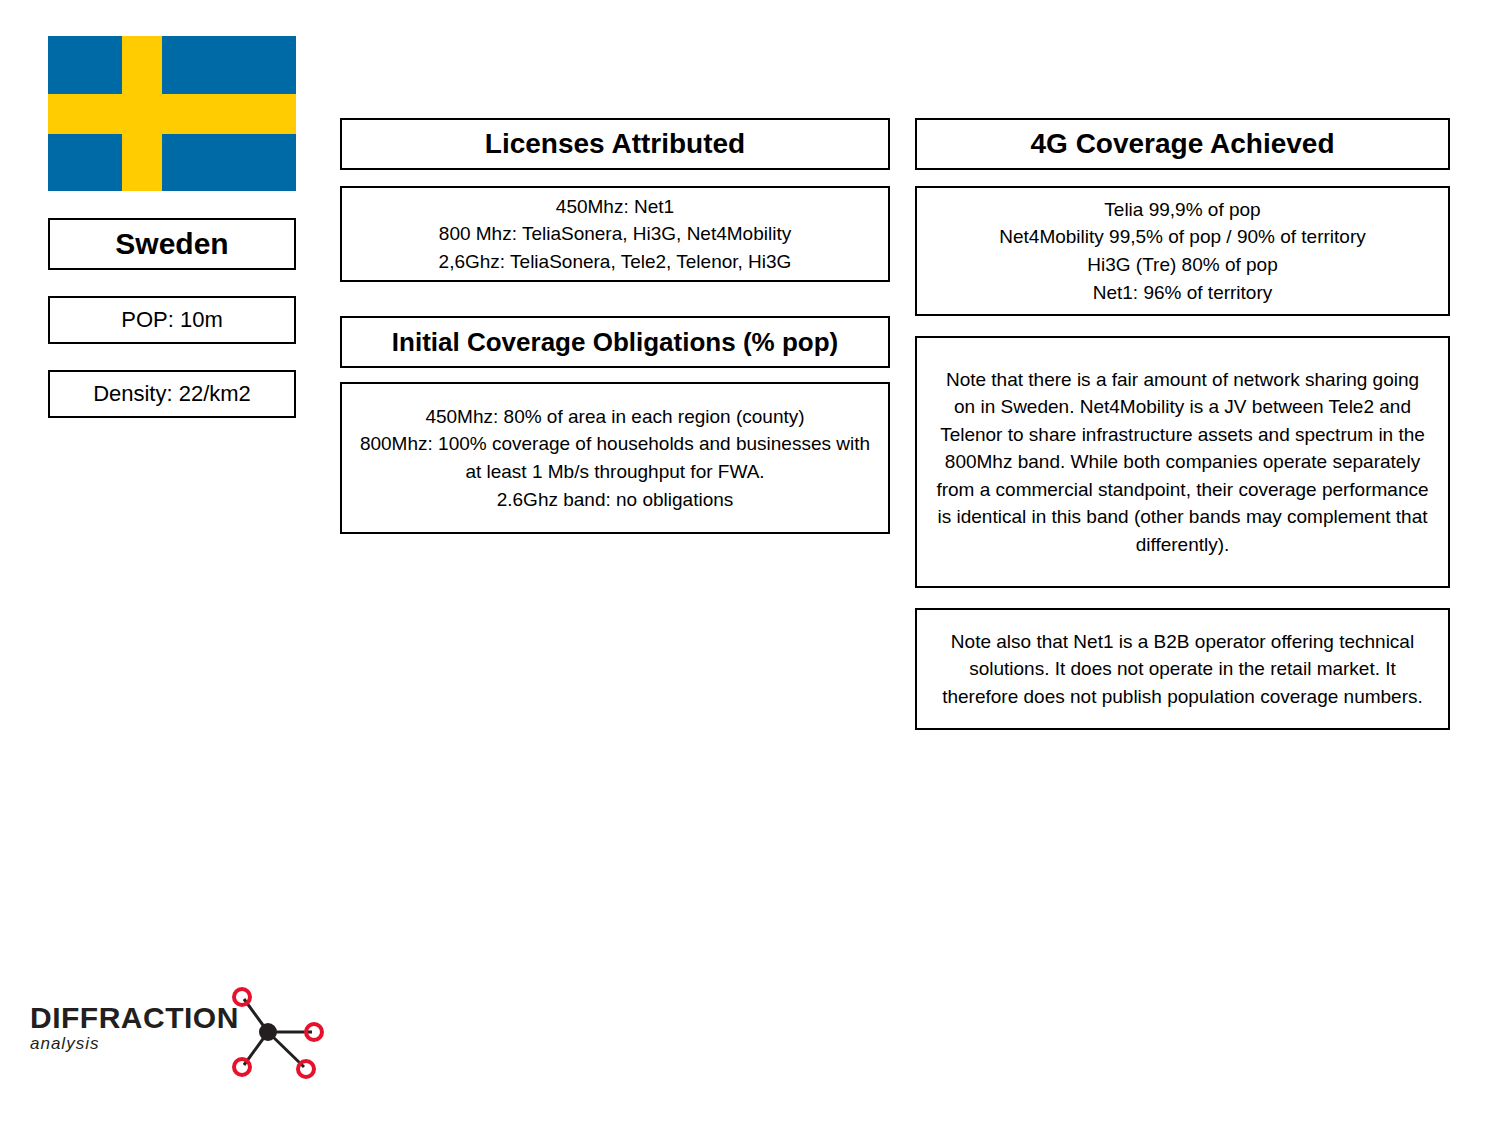Sweden
POP: 10m
Density: 22/km2
Licenses Attributed
450Mhz: Net1
800 Mhz: TeliaSonera, Hi3G, Net4Mobility
2,6Ghz: TeliaSonera, Tele2, Telenor, Hi3G
Initial Coverage Obligations (% pop)
450Mhz: 80% of area in each region (county)
800Mhz: 100% coverage of households and businesses with at least 1 Mb/s throughput for FWA.
2.6Ghz band: no obligations
4G Coverage Achieved
Telia 99,9% of pop
Net4Mobility 99,5% of pop / 90% of territory
Hi3G (Tre) 80% of pop
Net1: 96% of territory
Note that there is a fair amount of network sharing going on in Sweden. Net4Mobility is a JV between Tele2 and Telenor to share infrastructure assets and spectrum in the 800Mhz band. While both companies operate separately from a commercial standpoint, their coverage performance is identical in this band (other bands may complement that differently).
Note also that Net1 is a B2B operator offering technical solutions. It does not operate in the retail market. It therefore does not publish population coverage numbers.
DIFFRACTIONanalysis